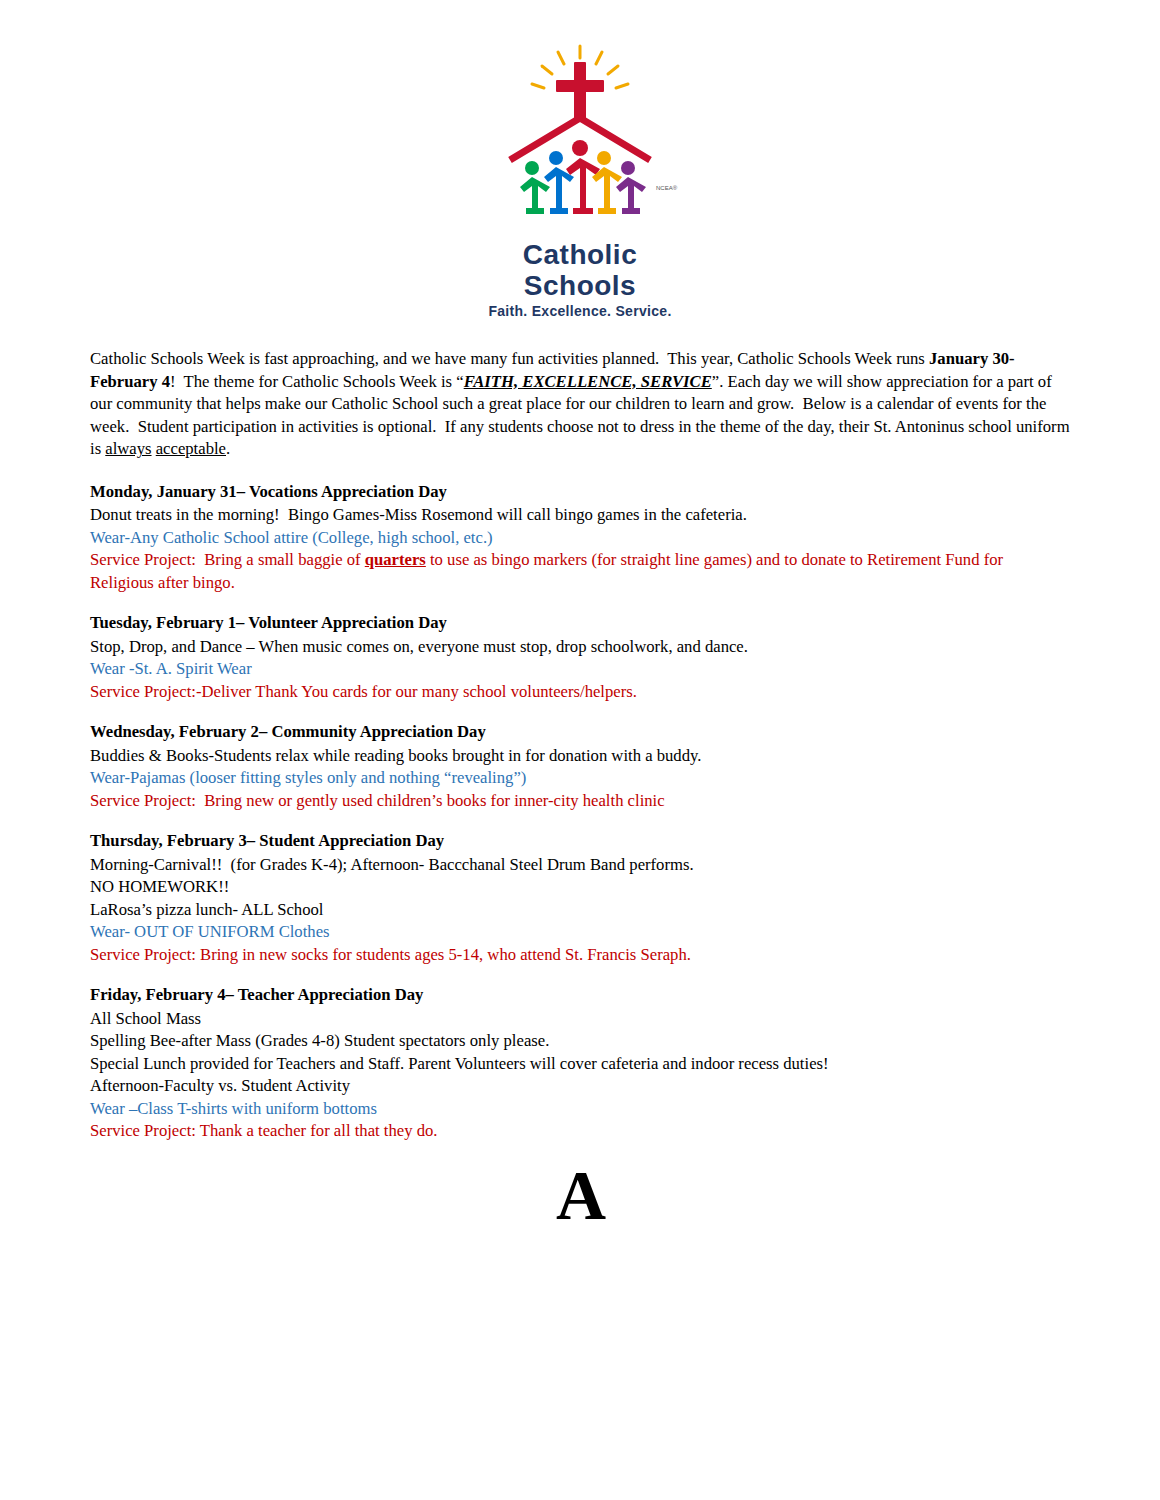NCEA®
Catholic Schools
Faith. Excellence. Service.
Catholic Schools Week is fast approaching, and we have many fun activities planned. This year, Catholic Schools Week runs January 30-February 4! The theme for Catholic Schools Week is “FAITH, EXCELLENCE, SERVICE”. Each day we will show appreciation for a part of our community that helps make our Catholic School such a great place for our children to learn and grow. Below is a calendar of events for the week. Student participation in activities is optional. If any students choose not to dress in the theme of the day, their St. Antoninus school uniform is always acceptable.
Monday, January 31– Vocations Appreciation Day
Donut treats in the morning! Bingo Games-Miss Rosemond will call bingo games in the cafeteria.
Wear-Any Catholic School attire (College, high school, etc.)
Service Project: Bring a small baggie of quarters to use as bingo markers (for straight line games) and to donate to Retirement Fund for Religious after bingo.
Tuesday, February 1– Volunteer Appreciation Day
Stop, Drop, and Dance – When music comes on, everyone must stop, drop schoolwork, and dance.
Wear -St. A. Spirit Wear
Service Project:-Deliver Thank You cards for our many school volunteers/helpers.
Wednesday, February 2– Community Appreciation Day
Buddies & Books-Students relax while reading books brought in for donation with a buddy.
Wear-Pajamas (looser fitting styles only and nothing “revealing”)
Service Project: Bring new or gently used children’s books for inner-city health clinic
Thursday, February 3– Student Appreciation Day
Morning-Carnival!! (for Grades K-4); Afternoon- Baccchanal Steel Drum Band performs.
NO HOMEWORK!!
LaRosa’s pizza lunch- ALL School
Wear- OUT OF UNIFORM Clothes
Service Project: Bring in new socks for students ages 5-14, who attend St. Francis Seraph.
Friday, February 4– Teacher Appreciation Day
All School Mass
Spelling Bee-after Mass (Grades 4-8) Student spectators only please.
Special Lunch provided for Teachers and Staff. Parent Volunteers will cover cafeteria and indoor recess duties!
Afternoon-Faculty vs. Student Activity
Wear –Class T-shirts with uniform bottoms
Service Project: Thank a teacher for all that they do.
A